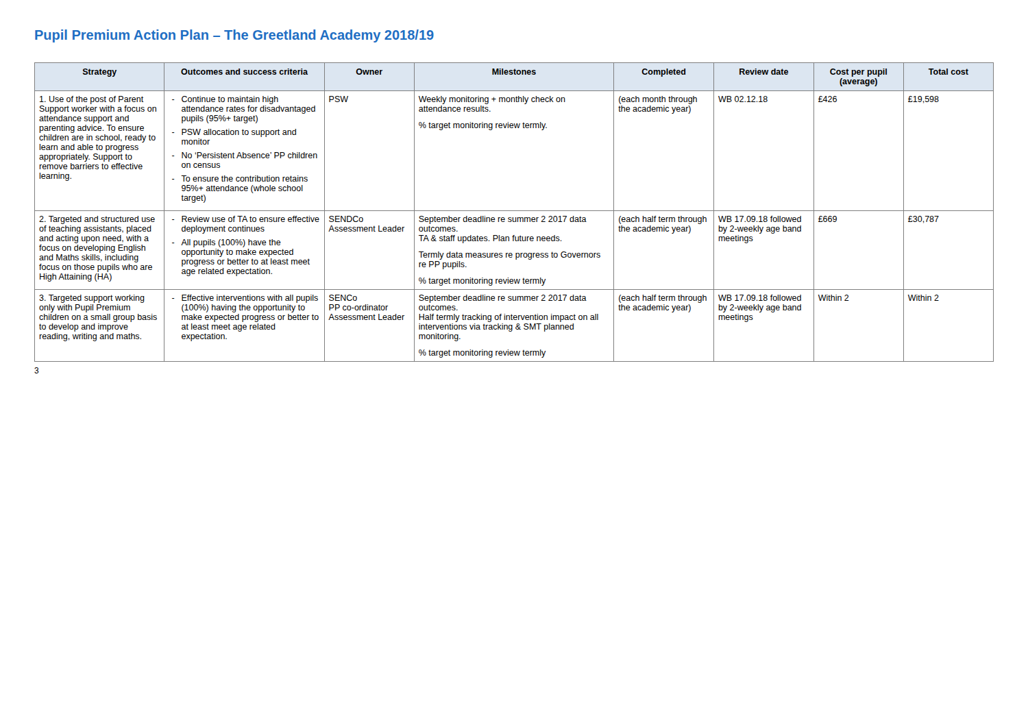Pupil Premium Action Plan – The Greetland Academy 2018/19
| Strategy | Outcomes and success criteria | Owner | Milestones | Completed | Review date | Cost per pupil (average) | Total cost |
| --- | --- | --- | --- | --- | --- | --- | --- |
| 1. Use of the post of Parent Support worker with a focus on attendance support and parenting advice. To ensure children are in school, ready to learn and able to progress appropriately. Support to remove barriers to effective learning. | Continue to maintain high attendance rates for disadvantaged pupils (95%+ target) PSW allocation to support and monitor No ‘Persistent Absence’ PP children on census To ensure the contribution retains 95%+ attendance (whole school target) | PSW | Weekly monitoring + monthly check on attendance results. % target monitoring review termly. | (each month through the academic year) | WB 02.12.18 | £426 | £19,598 |
| 2. Targeted and structured use of teaching assistants, placed and acting upon need, with a focus on developing English and Maths skills, including focus on those pupils who are High Attaining (HA) | Review use of TA to ensure effective deployment continues All pupils (100%) have the opportunity to make expected progress or better to at least meet age related expectation. | SENDCo Assessment Leader | September deadline re summer 2 2017 data outcomes. TA & staff updates. Plan future needs. Termly data measures re progress to Governors re PP pupils. % target monitoring review termly | (each half term through the academic year) | WB 17.09.18 followed by 2-weekly age band meetings | £669 | £30,787 |
| 3. Targeted support working only with Pupil Premium children on a small group basis to develop and improve reading, writing and maths. | Effective interventions with all pupils (100%) having the opportunity to make expected progress or better to at least meet age related expectation. | SENCo PP co-ordinator Assessment Leader | September deadline re summer 2 2017 data outcomes. Half termly tracking of intervention impact on all interventions via tracking & SMT planned monitoring. % target monitoring review termly | (each half term through the academic year) | WB 17.09.18 followed by 2-weekly age band meetings | Within 2 | Within 2 |
3